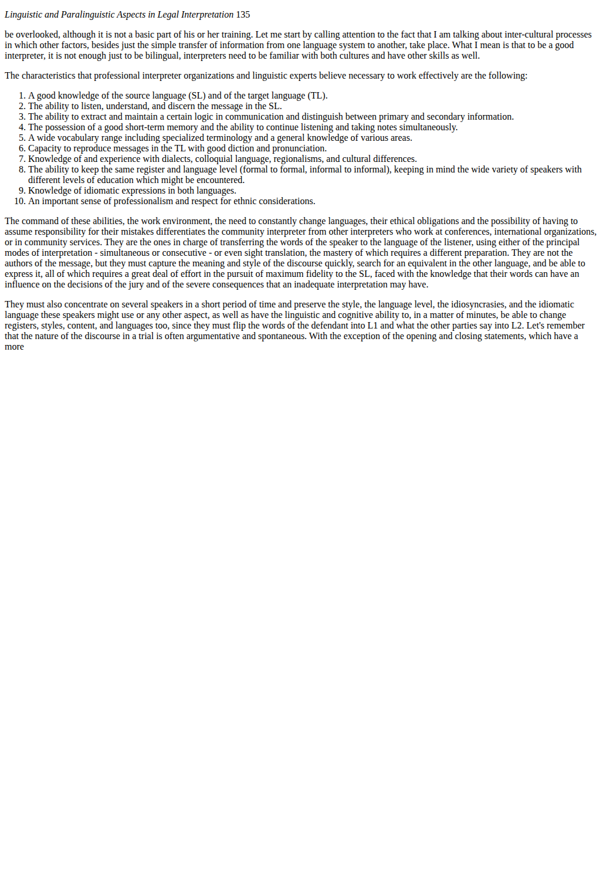Linguistic and Paralinguistic Aspects in Legal Interpretation 135
be overlooked, although it is not a basic part of his or her training. Let me start by calling attention to the fact that I am talking about inter-cultural processes in which other factors, besides just the simple transfer of information from one language system to another, take place. What I mean is that to be a good interpreter, it is not enough just to be bilingual, interpreters need to be familiar with both cultures and have other skills as well.
The characteristics that professional interpreter organizations and linguistic experts believe necessary to work effectively are the following:
A good knowledge of the source language (SL) and of the target language (TL).
The ability to listen, understand, and discern the message in the SL.
The ability to extract and maintain a certain logic in communication and distinguish between primary and secondary information.
The possession of a good short-term memory and the ability to continue listening and taking notes simultaneously.
A wide vocabulary range including specialized terminology and a general knowledge of various areas.
Capacity to reproduce messages in the TL with good diction and pronunciation.
Knowledge of and experience with dialects, colloquial language, regionalisms, and cultural differences.
The ability to keep the same register and language level (formal to formal, informal to informal), keeping in mind the wide variety of speakers with different levels of education which might be encountered.
Knowledge of idiomatic expressions in both languages.
An important sense of professionalism and respect for ethnic considerations.
The command of these abilities, the work environment, the need to constantly change languages, their ethical obligations and the possibility of having to assume responsibility for their mistakes differentiates the community interpreter from other interpreters who work at conferences, international organizations, or in community services. They are the ones in charge of transferring the words of the speaker to the language of the listener, using either of the principal modes of interpretation - simultaneous or consecutive - or even sight translation, the mastery of which requires a different preparation. They are not the authors of the message, but they must capture the meaning and style of the discourse quickly, search for an equivalent in the other language, and be able to express it, all of which requires a great deal of effort in the pursuit of maximum fidelity to the SL, faced with the knowledge that their words can have an influence on the decisions of the jury and of the severe consequences that an inadequate interpretation may have.
They must also concentrate on several speakers in a short period of time and preserve the style, the language level, the idiosyncrasies, and the idiomatic language these speakers might use or any other aspect, as well as have the linguistic and cognitive ability to, in a matter of minutes, be able to change registers, styles, content, and languages too, since they must flip the words of the defendant into L1 and what the other parties say into L2. Let's remember that the nature of the discourse in a trial is often argumentative and spontaneous. With the exception of the opening and closing statements, which have a more